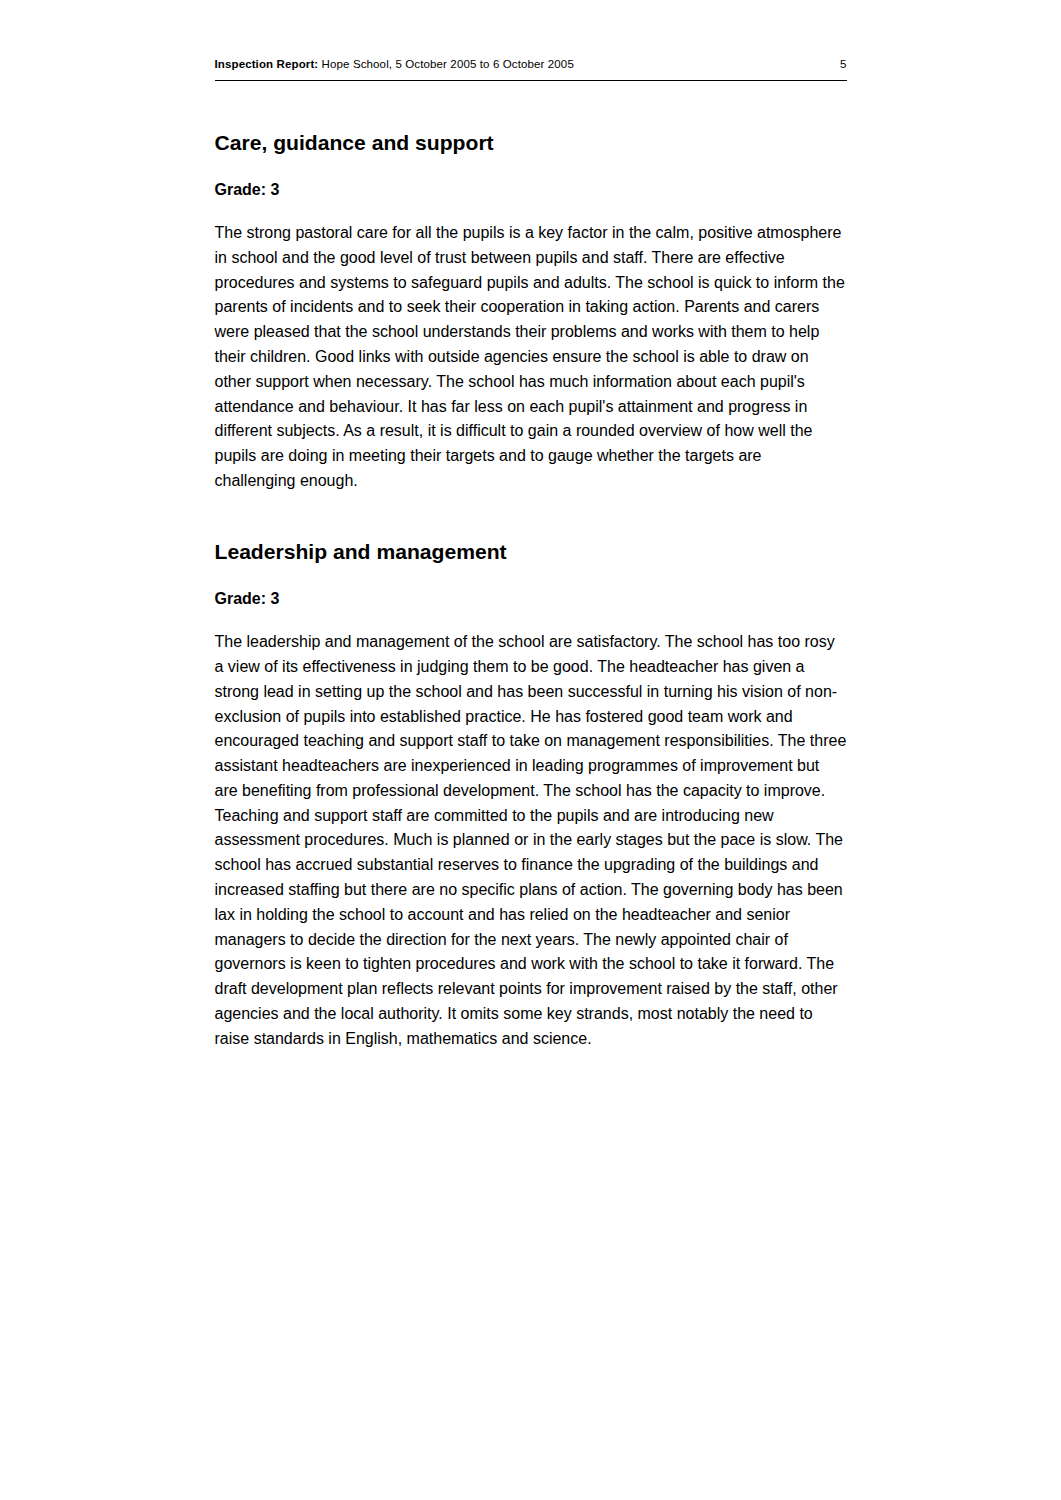Inspection Report: Hope School, 5 October 2005 to 6 October 2005
5
Care, guidance and support
Grade: 3
The strong pastoral care for all the pupils is a key factor in the calm, positive atmosphere in school and the good level of trust between pupils and staff. There are effective procedures and systems to safeguard pupils and adults. The school is quick to inform the parents of incidents and to seek their cooperation in taking action. Parents and carers were pleased that the school understands their problems and works with them to help their children. Good links with outside agencies ensure the school is able to draw on other support when necessary. The school has much information about each pupil's attendance and behaviour. It has far less on each pupil's attainment and progress in different subjects. As a result, it is difficult to gain a rounded overview of how well the pupils are doing in meeting their targets and to gauge whether the targets are challenging enough.
Leadership and management
Grade: 3
The leadership and management of the school are satisfactory. The school has too rosy a view of its effectiveness in judging them to be good. The headteacher has given a strong lead in setting up the school and has been successful in turning his vision of non-exclusion of pupils into established practice. He has fostered good team work and encouraged teaching and support staff to take on management responsibilities. The three assistant headteachers are inexperienced in leading programmes of improvement but are benefiting from professional development. The school has the capacity to improve. Teaching and support staff are committed to the pupils and are introducing new assessment procedures. Much is planned or in the early stages but the pace is slow. The school has accrued substantial reserves to finance the upgrading of the buildings and increased staffing but there are no specific plans of action. The governing body has been lax in holding the school to account and has relied on the headteacher and senior managers to decide the direction for the next years. The newly appointed chair of governors is keen to tighten procedures and work with the school to take it forward. The draft development plan reflects relevant points for improvement raised by the staff, other agencies and the local authority. It omits some key strands, most notably the need to raise standards in English, mathematics and science.